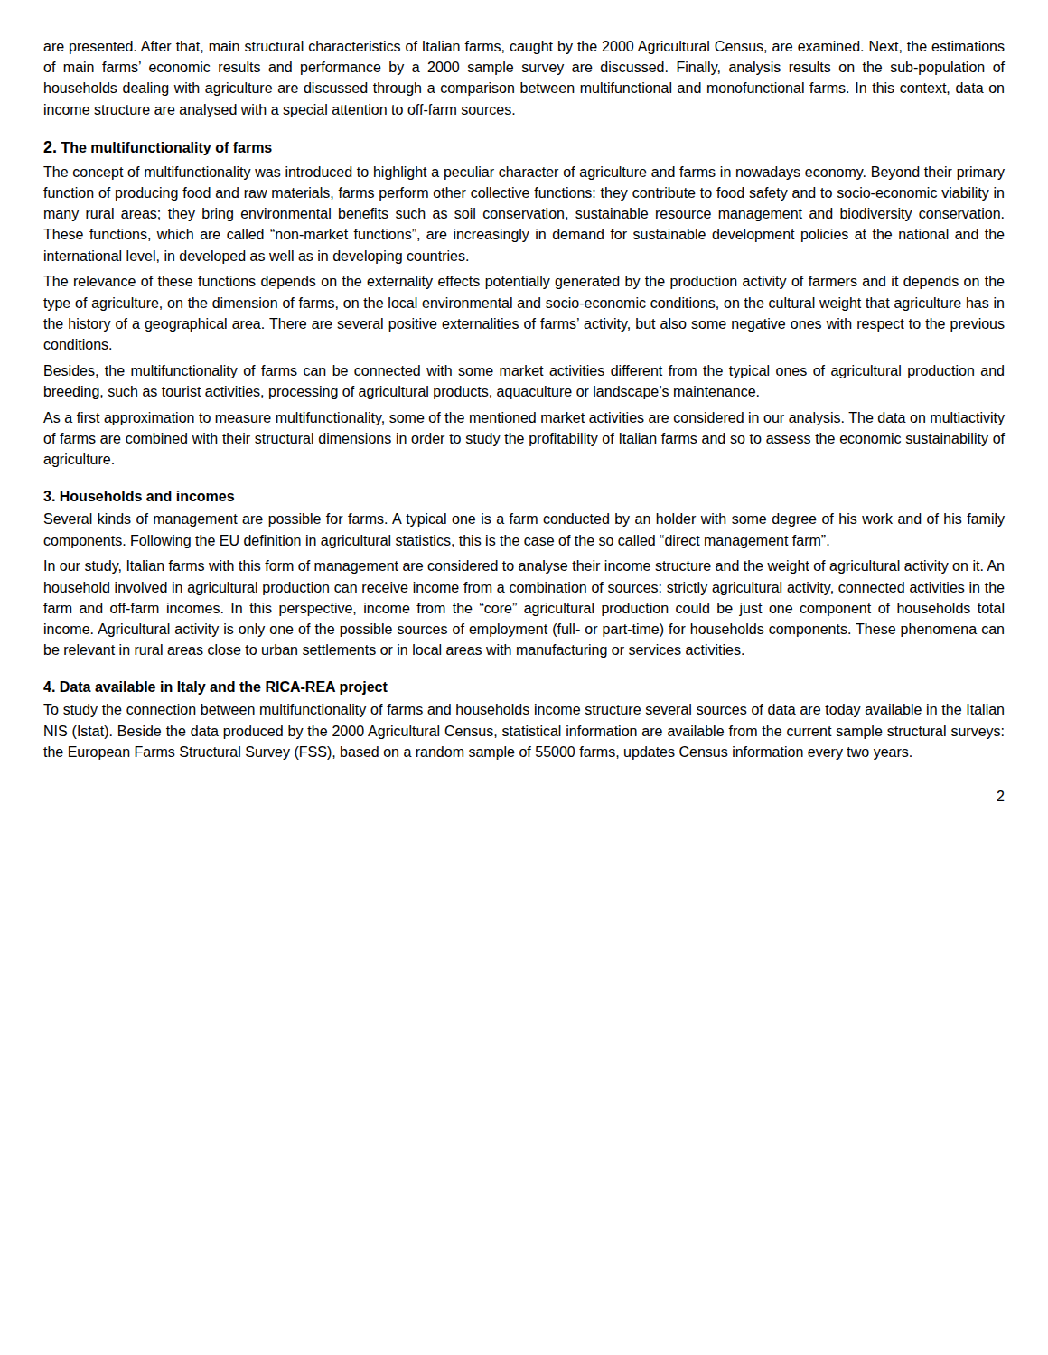are presented. After that, main structural characteristics of Italian farms, caught by the 2000 Agricultural Census, are examined. Next, the estimations of main farms’ economic results and performance by a 2000 sample survey are discussed. Finally, analysis results on the sub-population of households dealing with agriculture are discussed through a comparison between multifunctional and monofunctional farms. In this context, data on income structure are analysed with a special attention to off-farm sources.
2. The multifunctionality of farms
The concept of multifunctionality was introduced to highlight a peculiar character of agriculture and farms in nowadays economy. Beyond their primary function of producing food and raw materials, farms perform other collective functions: they contribute to food safety and to socio-economic viability in many rural areas; they bring environmental benefits such as soil conservation, sustainable resource management and biodiversity conservation. These functions, which are called “non-market functions”, are increasingly in demand for sustainable development policies at the national and the international level, in developed as well as in developing countries.
The relevance of these functions depends on the externality effects potentially generated by the production activity of farmers and it depends on the type of agriculture, on the dimension of farms, on the local environmental and socio-economic conditions, on the cultural weight that agriculture has in the history of a geographical area. There are several positive externalities of farms’ activity, but also some negative ones with respect to the previous conditions.
Besides, the multifunctionality of farms can be connected with some market activities different from the typical ones of agricultural production and breeding, such as tourist activities, processing of agricultural products, aquaculture or landscape’s maintenance.
As a first approximation to measure multifunctionality, some of the mentioned market activities are considered in our analysis. The data on multiactivity of farms are combined with their structural dimensions in order to study the profitability of Italian farms and so to assess the economic sustainability of agriculture.
3. Households and incomes
Several kinds of management are possible for farms. A typical one is a farm conducted by an holder with some degree of his work and of his family components. Following the EU definition in agricultural statistics, this is the case of the so called “direct management farm”.
In our study, Italian farms with this form of management are considered to analyse their income structure and the weight of agricultural activity on it. An household involved in agricultural production can receive income from a combination of sources: strictly agricultural activity, connected activities in the farm and off-farm incomes. In this perspective, income from the “core” agricultural production could be just one component of households total income. Agricultural activity is only one of the possible sources of employment (full- or part-time) for households components. These phenomena can be relevant in rural areas close to urban settlements or in local areas with manufacturing or services activities.
4. Data available in Italy and the RICA-REA project
To study the connection between multifunctionality of farms and households income structure several sources of data are today available in the Italian NIS (Istat). Beside the data produced by the 2000 Agricultural Census, statistical information are available from the current sample structural surveys: the European Farms Structural Survey (FSS), based on a random sample of 55000 farms, updates Census information every two years.
2